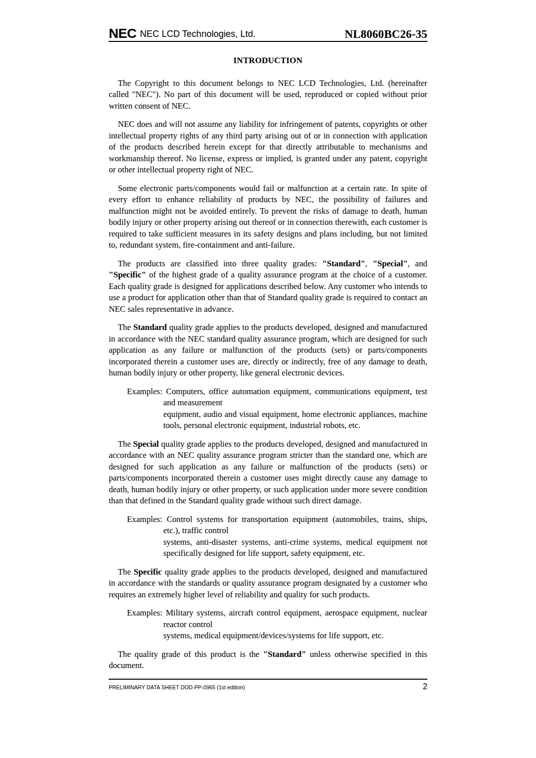NEC NEC LCD Technologies, Ltd.
NL8060BC26-35
INTRODUCTION
The Copyright to this document belongs to NEC LCD Technologies, Ltd. (hereinafter called "NEC"). No part of this document will be used, reproduced or copied without prior written consent of NEC.
NEC does and will not assume any liability for infringement of patents, copyrights or other intellectual property rights of any third party arising out of or in connection with application of the products described herein except for that directly attributable to mechanisms and workmanship thereof. No license, express or implied, is granted under any patent, copyright or other intellectual property right of NEC.
Some electronic parts/components would fail or malfunction at a certain rate. In spite of every effort to enhance reliability of products by NEC, the possibility of failures and malfunction might not be avoided entirely. To prevent the risks of damage to death, human bodily injury or other property arising out thereof or in connection therewith, each customer is required to take sufficient measures in its safety designs and plans including, but not limited to, redundant system, fire-containment and anti-failure.
The products are classified into three quality grades: "Standard", "Special", and "Specific" of the highest grade of a quality assurance program at the choice of a customer. Each quality grade is designed for applications described below. Any customer who intends to use a product for application other than that of Standard quality grade is required to contact an NEC sales representative in advance.
The Standard quality grade applies to the products developed, designed and manufactured in accordance with the NEC standard quality assurance program, which are designed for such application as any failure or malfunction of the products (sets) or parts/components incorporated therein a customer uses are, directly or indirectly, free of any damage to death, human bodily injury or other property, like general electronic devices.
Examples: Computers, office automation equipment, communications equipment, test and measurement equipment, audio and visual equipment, home electronic appliances, machine tools, personal electronic equipment, industrial robots, etc.
The Special quality grade applies to the products developed, designed and manufactured in accordance with an NEC quality assurance program stricter than the standard one, which are designed for such application as any failure or malfunction of the products (sets) or parts/components incorporated therein a customer uses might directly cause any damage to death, human bodily injury or other property, or such application under more severe condition than that defined in the Standard quality grade without such direct damage.
Examples: Control systems for transportation equipment (automobiles, trains, ships, etc.), traffic control systems, anti-disaster systems, anti-crime systems, medical equipment not specifically designed for life support, safety equipment, etc.
The Specific quality grade applies to the products developed, designed and manufactured in accordance with the standards or quality assurance program designated by a customer who requires an extremely higher level of reliability and quality for such products.
Examples: Military systems, aircraft control equipment, aerospace equipment, nuclear reactor control systems, medical equipment/devices/systems for life support, etc.
The quality grade of this product is the "Standard" unless otherwise specified in this document.
PRELIMINARY DATA SHEET DOD-PP-0965 (1st edition) 2